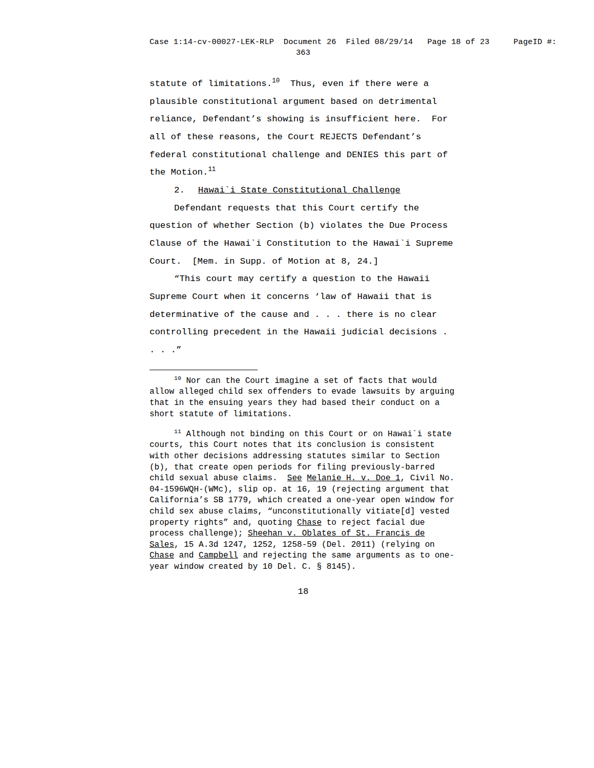Case 1:14-cv-00027-LEK-RLP Document 26 Filed 08/29/14 Page 18 of 23 PageID #: 363
statute of limitations.10 Thus, even if there were a plausible constitutional argument based on detrimental reliance, Defendant’s showing is insufficient here. For all of these reasons, the Court REJECTS Defendant’s federal constitutional challenge and DENIES this part of the Motion.11
2. Hawai`i State Constitutional Challenge
Defendant requests that this Court certify the question of whether Section (b) violates the Due Process Clause of the Hawai`i Constitution to the Hawai`i Supreme Court. [Mem. in Supp. of Motion at 8, 24.]
“This court may certify a question to the Hawaii Supreme Court when it concerns ‘law of Hawaii that is determinative of the cause and . . . there is no clear controlling precedent in the Hawaii judicial decisions . . . .”
10 Nor can the Court imagine a set of facts that would allow alleged child sex offenders to evade lawsuits by arguing that in the ensuing years they had based their conduct on a short statute of limitations.
11 Although not binding on this Court or on Hawai`i state courts, this Court notes that its conclusion is consistent with other decisions addressing statutes similar to Section (b), that create open periods for filing previously-barred child sexual abuse claims. See Melanie H. v. Doe 1, Civil No. 04-1596WQH-(WMc), slip op. at 16, 19 (rejecting argument that California’s SB 1779, which created a one-year open window for child sex abuse claims, “unconstitutionally vitiate[d] vested property rights” and, quoting Chase to reject facial due process challenge); Sheehan v. Oblates of St. Francis de Sales, 15 A.3d 1247, 1252, 1258-59 (Del. 2011) (relying on Chase and Campbell and rejecting the same arguments as to one-year window created by 10 Del. C. § 8145).
18